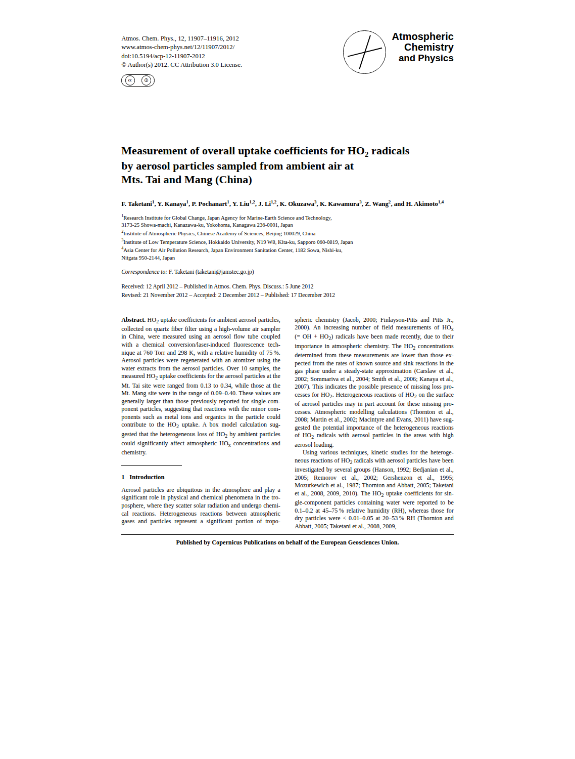Atmos. Chem. Phys., 12, 11907–11916, 2012
www.atmos-chem-phys.net/12/11907/2012/
doi:10.5194/acp-12-11907-2012
© Author(s) 2012. CC Attribution 3.0 License.
cc
ⓘ
Atmospheric
Chemistry
and Physics
Measurement of overall uptake coefficients for HO2 radicals
by aerosol particles sampled from ambient air at
Mts. Tai and Mang (China)
F. Taketani1, Y. Kanaya1, P. Pochanart1, Y. Liu1,2, J. Li1,2, K. Okuzawa3, K. Kawamura3, Z. Wang2, and H. Akimoto1,4
1Research Institute for Global Change, Japan Agency for Marine-Earth Science and Technology,
3173-25 Showa-machi, Kanazawa-ku, Yokohoma, Kanagawa 236-0001, Japan
2Institute of Atmospheric Physics, Chinese Academy of Sciences, Beijing 100029, China
3Institute of Low Temperature Science, Hokkaido University, N19 W8, Kita-ku, Sapporo 060-0819, Japan
4Asia Center for Air Pollution Research, Japan Environment Sanitation Center, 1182 Sowa, Nishi-ku,
Niigata 950-2144, Japan
Correspondence to: F. Taketani (taketani@jamstec.go.jp)
Received: 12 April 2012 – Published in Atmos. Chem. Phys. Discuss.: 5 June 2012
Revised: 21 November 2012 – Accepted: 2 December 2012 – Published: 17 December 2012
Abstract. HO2 uptake coefficients for ambient aerosol particles, collected on quartz fiber filter using a high-volume air sampler in China, were measured using an aerosol flow tube coupled with a chemical conversion/laser-induced fluorescence technique at 760 Torr and 298 K, with a relative humidity of 75 %. Aerosol particles were regenerated with an atomizer using the water extracts from the aerosol particles. Over 10 samples, the measured HO2 uptake coefficients for the aerosol particles at the Mt. Tai site were ranged from 0.13 to 0.34, while those at the Mt. Mang site were in the range of 0.09–0.40. These values are generally larger than those previously reported for single-component particles, suggesting that reactions with the minor components such as metal ions and organics in the particle could contribute to the HO2 uptake. A box model calculation suggested that the heterogeneous loss of HO2 by ambient particles could significantly affect atmospheric HOx concentrations and chemistry.
1 Introduction
Aerosol particles are ubiquitous in the atmosphere and play a significant role in physical and chemical phenomena in the troposphere, where they scatter solar radiation and undergo chemical reactions. Heterogeneous reactions between atmospheric gases and particles represent a significant portion of tropospheric chemistry (Jacob, 2000; Finlayson-Pitts and Pitts Jr., 2000). An increasing number of field measurements of HOx (= OH + HO2) radicals have been made recently, due to their importance in atmospheric chemistry. The HO2 concentrations determined from these measurements are lower than those expected from the rates of known source and sink reactions in the gas phase under a steady-state approximation (Carslaw et al., 2002; Sommariva et al., 2004; Smith et al., 2006; Kanaya et al., 2007). This indicates the possible presence of missing loss processes for HO2. Heterogeneous reactions of HO2 on the surface of aerosol particles may in part account for these missing processes. Atmospheric modelling calculations (Thornton et al., 2008; Martin et al., 2002; Macintyre and Evans, 2011) have suggested the potential importance of the heterogeneous reactions of HO2 radicals with aerosol particles in the areas with high aerosol loading.
Using various techniques, kinetic studies for the heterogeneous reactions of HO2 radicals with aerosol particles have been investigated by several groups (Hanson, 1992; Bedjanian et al., 2005; Remorov et al., 2002; Gershenzon et al., 1995; Mozurkewich et al., 1987; Thornton and Abbatt, 2005; Taketani et al., 2008, 2009, 2010). The HO2 uptake coefficients for single-component particles containing water were reported to be 0.1–0.2 at 45–75 % relative humidity (RH), whereas those for dry particles were < 0.01–0.05 at 20–53 % RH (Thornton and Abbatt, 2005; Taketani et al., 2008, 2009,
Published by Copernicus Publications on behalf of the European Geosciences Union.